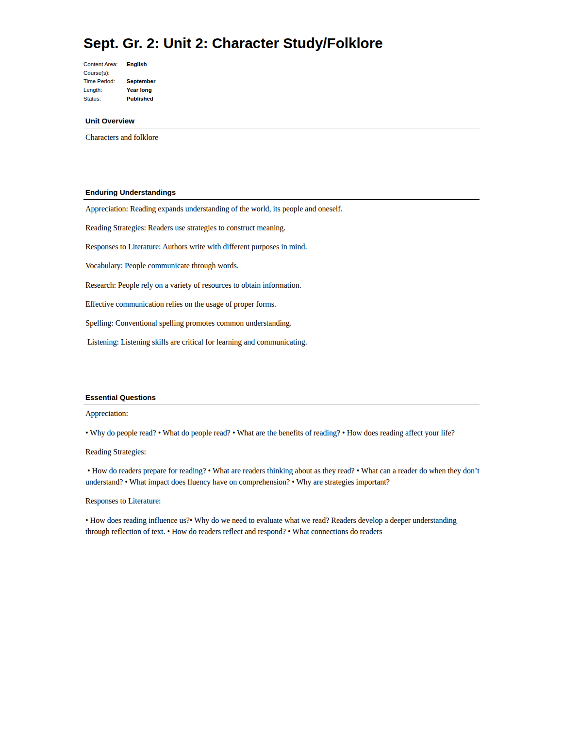Sept. Gr. 2: Unit 2: Character Study/Folklore
| Content Area: | English |
| Course(s): | |
| Time Period: | September |
| Length: | Year long |
| Status: | Published |
Unit Overview
Characters and folklore
Enduring Understandings
Appreciation: Reading expands understanding of the world, its people and oneself.
Reading Strategies: Readers use strategies to construct meaning.
Responses to Literature: Authors write with different purposes in mind.
Vocabulary: People communicate through words.
Research: People rely on a variety of resources to obtain information.
Effective communication relies on the usage of proper forms.
Spelling: Conventional spelling promotes common understanding.
Listening: Listening skills are critical for learning and communicating.
Essential Questions
Appreciation:
• Why do people read? • What do people read? • What are the benefits of reading? • How does reading affect your life?
Reading Strategies:
• How do readers prepare for reading? • What are readers thinking about as they read? • What can a reader do when they don’t understand? • What impact does fluency have on comprehension? • Why are strategies important?
Responses to Literature:
• How does reading influence us?• Why do we need to evaluate what we read? Readers develop a deeper understanding through reflection of text. • How do readers reflect and respond? • What connections do readers